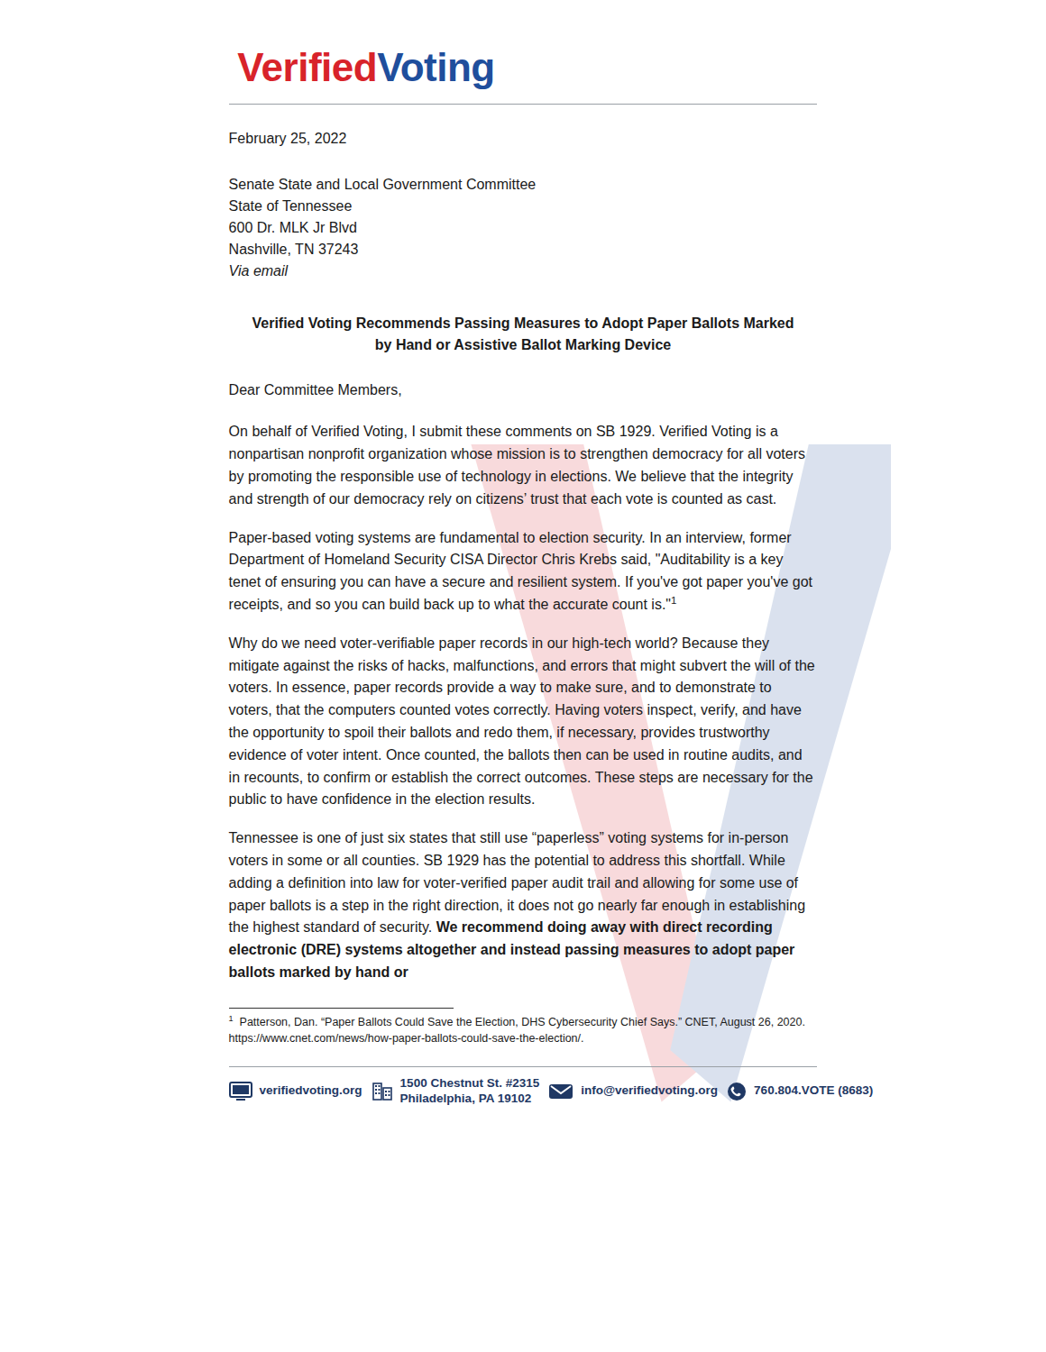Verified Voting
February 25, 2022
Senate State and Local Government Committee
State of Tennessee
600 Dr. MLK Jr Blvd
Nashville, TN 37243
Via email
Verified Voting Recommends Passing Measures to Adopt Paper Ballots Marked by Hand or Assistive Ballot Marking Device
Dear Committee Members,
On behalf of Verified Voting, I submit these comments on SB 1929. Verified Voting is a nonpartisan nonprofit organization whose mission is to strengthen democracy for all voters by promoting the responsible use of technology in elections. We believe that the integrity and strength of our democracy rely on citizens’ trust that each vote is counted as cast.
Paper-based voting systems are fundamental to election security. In an interview, former Department of Homeland Security CISA Director Chris Krebs said, "Auditability is a key tenet of ensuring you can have a secure and resilient system. If you've got paper you've got receipts, and so you can build back up to what the accurate count is."1
Why do we need voter-verifiable paper records in our high-tech world? Because they mitigate against the risks of hacks, malfunctions, and errors that might subvert the will of the voters. In essence, paper records provide a way to make sure, and to demonstrate to voters, that the computers counted votes correctly. Having voters inspect, verify, and have the opportunity to spoil their ballots and redo them, if necessary, provides trustworthy evidence of voter intent. Once counted, the ballots then can be used in routine audits, and in recounts, to confirm or establish the correct outcomes. These steps are necessary for the public to have confidence in the election results.
Tennessee is one of just six states that still use “paperless” voting systems for in-person voters in some or all counties. SB 1929 has the potential to address this shortfall. While adding a definition into law for voter-verified paper audit trail and allowing for some use of paper ballots is a step in the right direction, it does not go nearly far enough in establishing the highest standard of security. We recommend doing away with direct recording electronic (DRE) systems altogether and instead passing measures to adopt paper ballots marked by hand or
1 Patterson, Dan. “Paper Ballots Could Save the Election, DHS Cybersecurity Chief Says.” CNET, August 26, 2020. https://www.cnet.com/news/how-paper-ballots-could-save-the-election/.
verifiedvoting.org
1500 Chestnut St. #2315
Philadelphia, PA 19102
info@verifiedvoting.org
760.804.VOTE (8683)